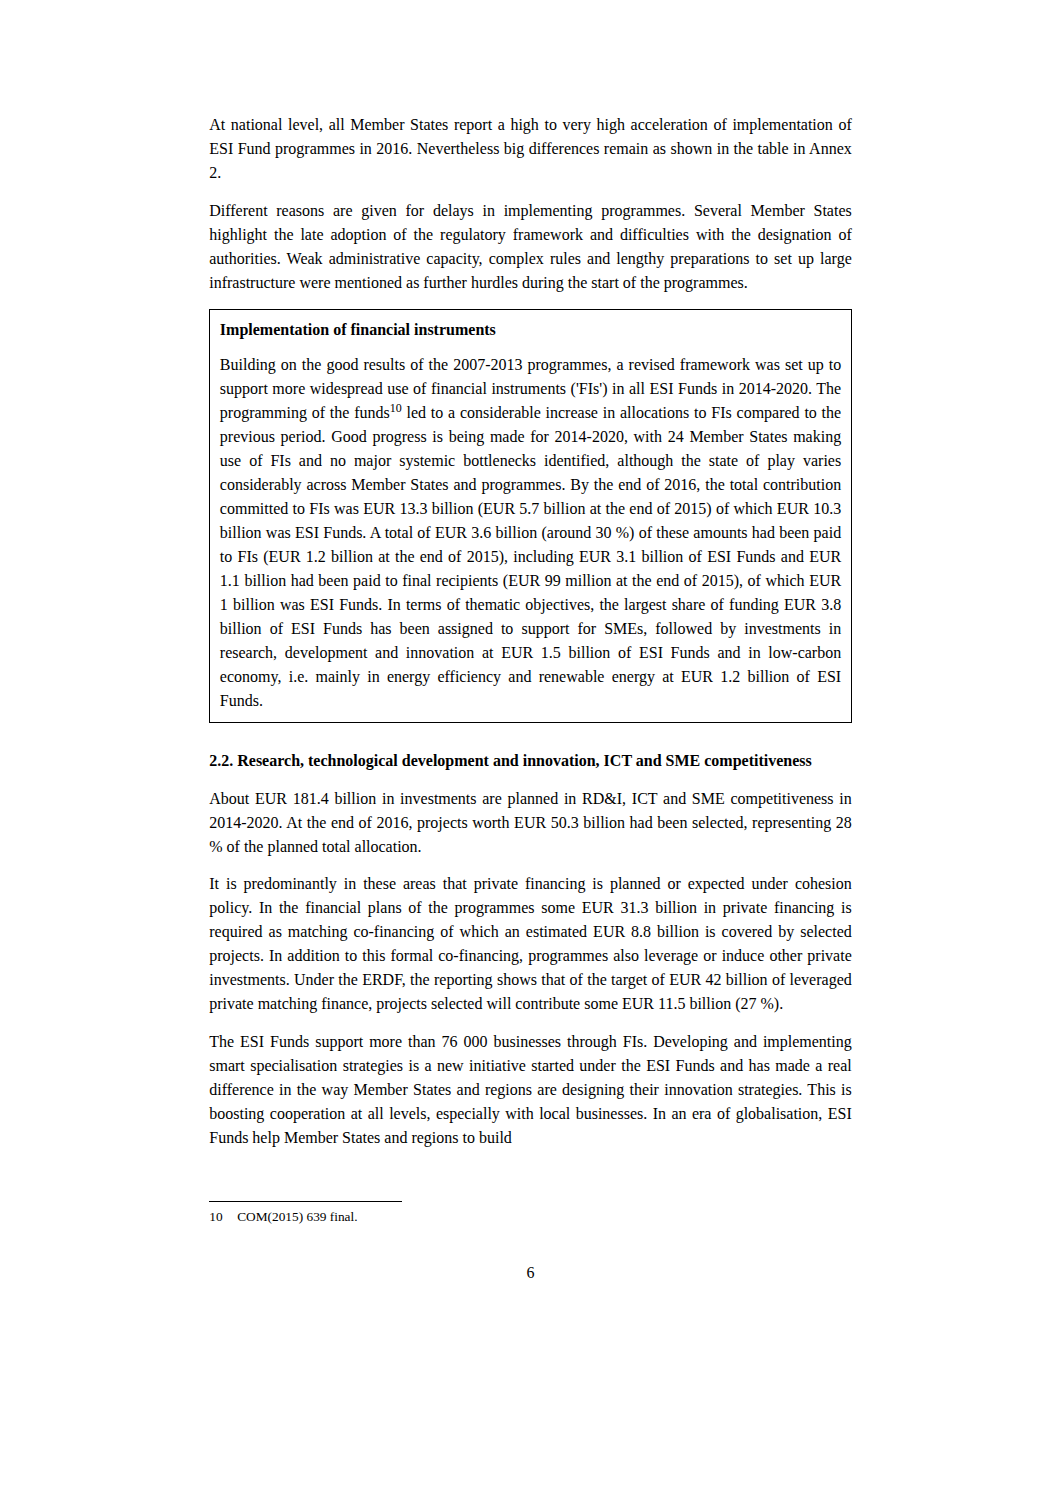At national level, all Member States report a high to very high acceleration of implementation of ESI Fund programmes in 2016. Nevertheless big differences remain as shown in the table in Annex 2.
Different reasons are given for delays in implementing programmes. Several Member States highlight the late adoption of the regulatory framework and difficulties with the designation of authorities. Weak administrative capacity, complex rules and lengthy preparations to set up large infrastructure were mentioned as further hurdles during the start of the programmes.
Implementation of financial instruments
Building on the good results of the 2007-2013 programmes, a revised framework was set up to support more widespread use of financial instruments ('FIs') in all ESI Funds in 2014-2020. The programming of the funds10 led to a considerable increase in allocations to FIs compared to the previous period. Good progress is being made for 2014-2020, with 24 Member States making use of FIs and no major systemic bottlenecks identified, although the state of play varies considerably across Member States and programmes. By the end of 2016, the total contribution committed to FIs was EUR 13.3 billion (EUR 5.7 billion at the end of 2015) of which EUR 10.3 billion was ESI Funds. A total of EUR 3.6 billion (around 30 %) of these amounts had been paid to FIs (EUR 1.2 billion at the end of 2015), including EUR 3.1 billion of ESI Funds and EUR 1.1 billion had been paid to final recipients (EUR 99 million at the end of 2015), of which EUR 1 billion was ESI Funds. In terms of thematic objectives, the largest share of funding EUR 3.8 billion of ESI Funds has been assigned to support for SMEs, followed by investments in research, development and innovation at EUR 1.5 billion of ESI Funds and in low-carbon economy, i.e. mainly in energy efficiency and renewable energy at EUR 1.2 billion of ESI Funds.
2.2. Research, technological development and innovation, ICT and SME competitiveness
About EUR 181.4 billion in investments are planned in RD&I, ICT and SME competitiveness in 2014-2020. At the end of 2016, projects worth EUR 50.3 billion had been selected, representing 28 % of the planned total allocation.
It is predominantly in these areas that private financing is planned or expected under cohesion policy. In the financial plans of the programmes some EUR 31.3 billion in private financing is required as matching co-financing of which an estimated EUR 8.8 billion is covered by selected projects. In addition to this formal co-financing, programmes also leverage or induce other private investments. Under the ERDF, the reporting shows that of the target of EUR 42 billion of leveraged private matching finance, projects selected will contribute some EUR 11.5 billion (27 %).
The ESI Funds support more than 76 000 businesses through FIs. Developing and implementing smart specialisation strategies is a new initiative started under the ESI Funds and has made a real difference in the way Member States and regions are designing their innovation strategies. This is boosting cooperation at all levels, especially with local businesses. In an era of globalisation, ESI Funds help Member States and regions to build
10 COM(2015) 639 final.
6